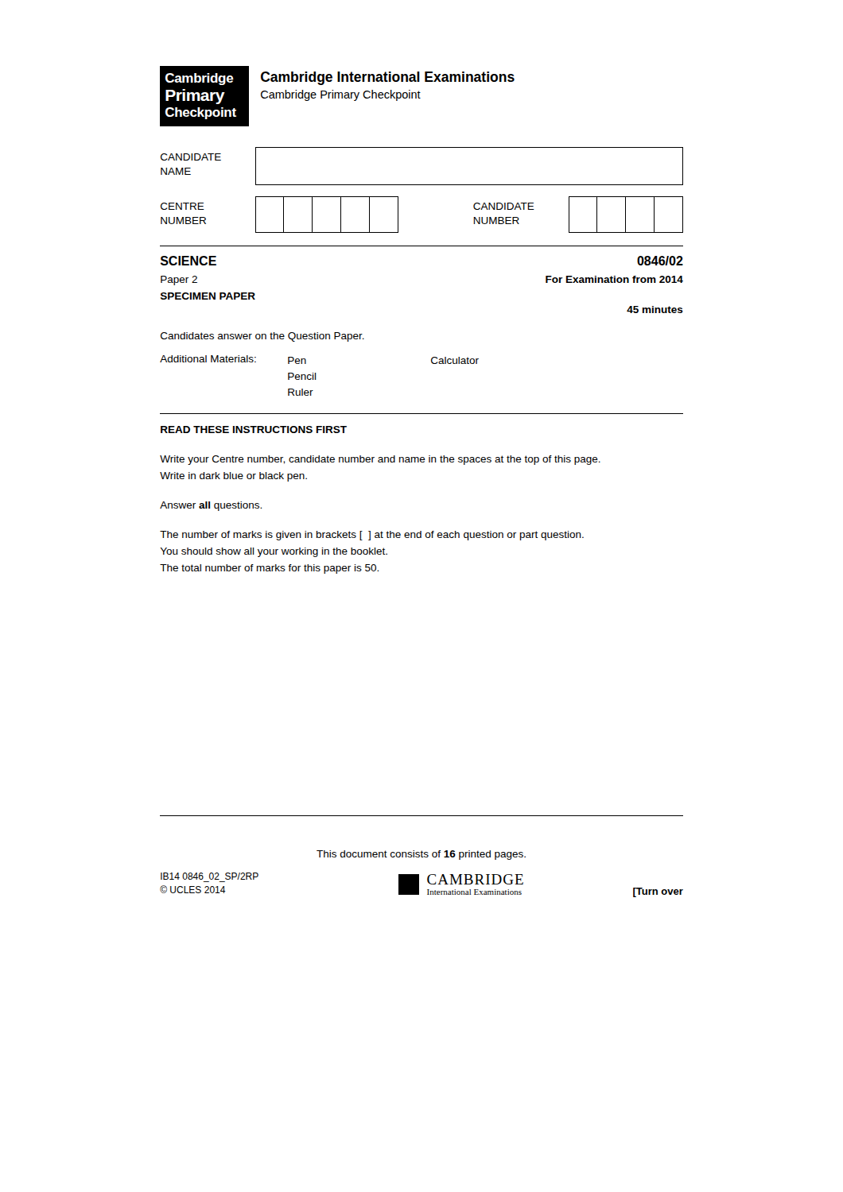Cambridge
Primary
Checkpoint
Cambridge International Examinations
Cambridge Primary Checkpoint
Candidate
Name
Centre
Number
Candidate
Number
SCIENCE 0846/02
Paper 2 For Examination from 2014
SPECIMEN PAPER
45 minutes
Candidates answer on the Question Paper.
Additional Materials:
Pen
Pencil
Ruler
Calculator
READ THESE INSTRUCTIONS FIRST
Write your Centre number, candidate number and name in the spaces at the top of this page.
Write in dark blue or black pen.
Answer all questions.
The number of marks is given in brackets [ ] at the end of each question or part question.
You should show all your working in the booklet.
The total number of marks for this paper is 50.
This document consists of 16 printed pages.
IB14 0846_02_SP/2RP
© UCLES 2014
CAMBRIDGE
International Examinations
[Turn over